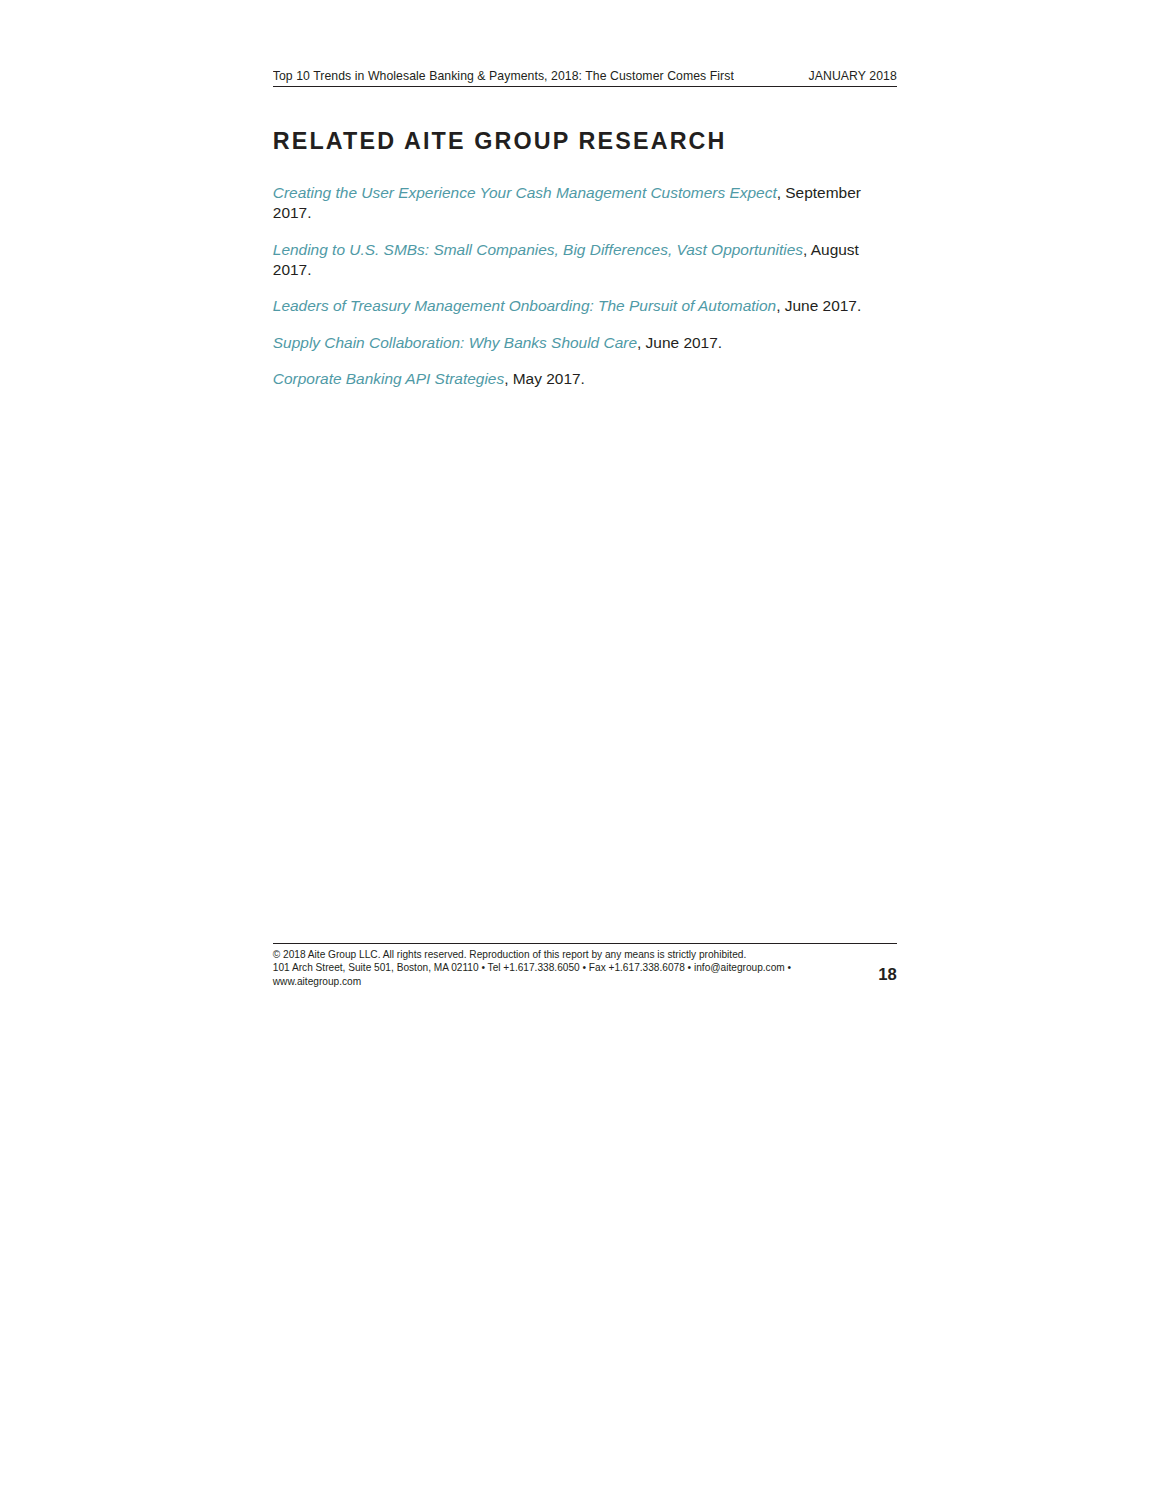Top 10 Trends in Wholesale Banking & Payments, 2018: The Customer Comes First
JANUARY 2018
RELATED AITE GROUP RESEARCH
Creating the User Experience Your Cash Management Customers Expect, September 2017.
Lending to U.S. SMBs: Small Companies, Big Differences, Vast Opportunities, August 2017.
Leaders of Treasury Management Onboarding: The Pursuit of Automation, June 2017.
Supply Chain Collaboration: Why Banks Should Care, June 2017.
Corporate Banking API Strategies, May 2017.
© 2018 Aite Group LLC. All rights reserved. Reproduction of this report by any means is strictly prohibited.
101 Arch Street, Suite 501, Boston, MA 02110 • Tel +1.617.338.6050 • Fax +1.617.338.6078 • info@aitegroup.com • www.aitegroup.com
18